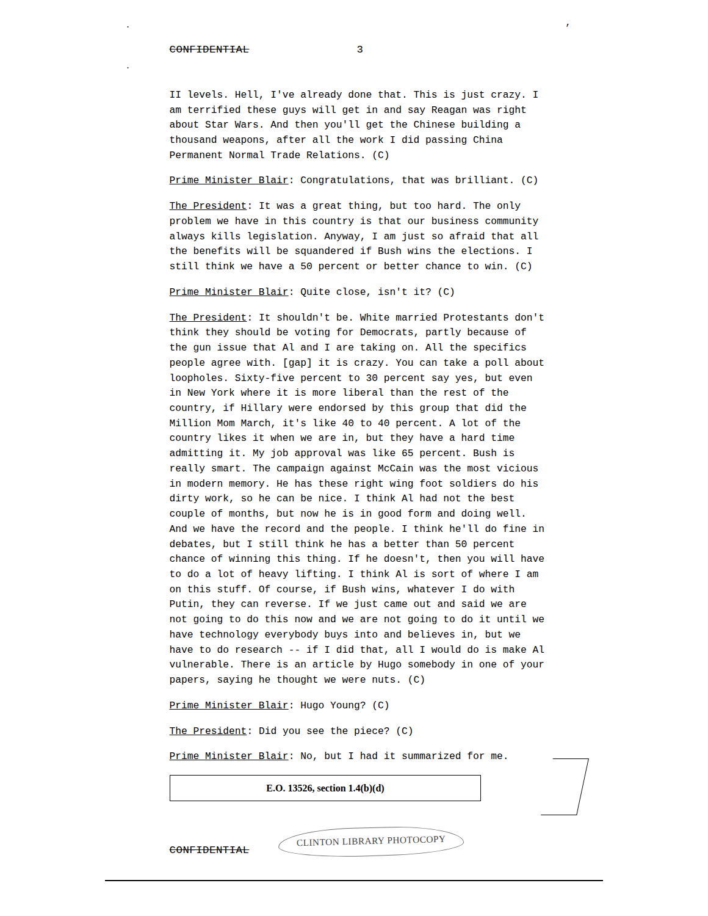.
.
,
CONFIDENTIAL 3
II levels. Hell, I've already done that. This is just crazy. I am terrified these guys will get in and say Reagan was right about Star Wars. And then you'll get the Chinese building a thousand weapons, after all the work I did passing China Permanent Normal Trade Relations. (C)
Prime Minister Blair: Congratulations, that was brilliant. (C)
The President: It was a great thing, but too hard. The only problem we have in this country is that our business community always kills legislation. Anyway, I am just so afraid that all the benefits will be squandered if Bush wins the elections. I still think we have a 50 percent or better chance to win. (C)
Prime Minister Blair: Quite close, isn't it? (C)
The President: It shouldn't be. White married Protestants don't think they should be voting for Democrats, partly because of the gun issue that Al and I are taking on. All the specifics people agree with. [gap] it is crazy. You can take a poll about loopholes. Sixty-five percent to 30 percent say yes, but even in New York where it is more liberal than the rest of the country, if Hillary were endorsed by this group that did the Million Mom March, it's like 40 to 40 percent. A lot of the country likes it when we are in, but they have a hard time admitting it. My job approval was like 65 percent. Bush is really smart. The campaign against McCain was the most vicious in modern memory. He has these right wing foot soldiers do his dirty work, so he can be nice. I think Al had not the best couple of months, but now he is in good form and doing well. And we have the record and the people. I think he'll do fine in debates, but I still think he has a better than 50 percent chance of winning this thing. If he doesn't, then you will have to do a lot of heavy lifting. I think Al is sort of where I am on this stuff. Of course, if Bush wins, whatever I do with Putin, they can reverse. If we just came out and said we are not going to do this now and we are not going to do it until we have technology everybody buys into and believes in, but we have to do research -- if I did that, all I would do is make Al vulnerable. There is an article by Hugo somebody in one of your papers, saying he thought we were nuts. (C)
Prime Minister Blair: Hugo Young? (C)
The President: Did you see the piece? (C)
Prime Minister Blair: No, but I had it summarized for me.
E.O. 13526, section 1.4(b)(d)
CONFIDENTIAL CLINTON LIBRARY PHOTOCOPY